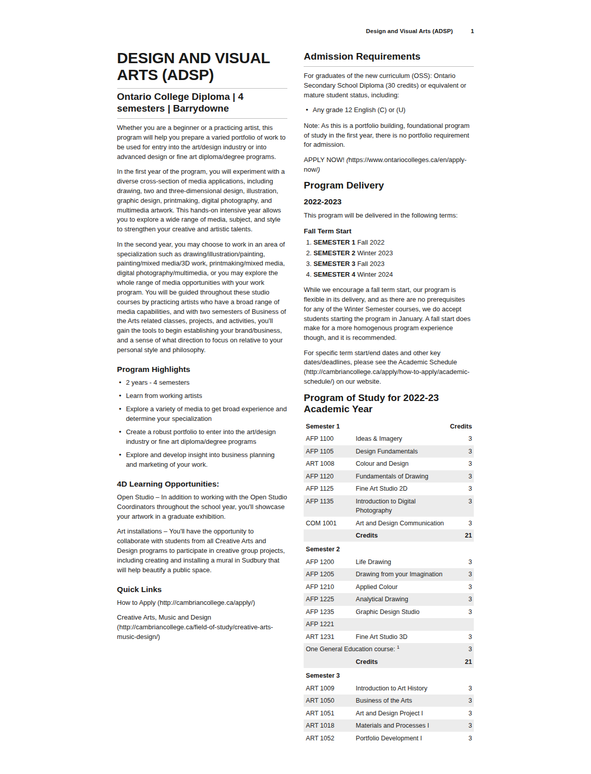Design and Visual Arts (ADSP) 1
DESIGN AND VISUAL ARTS (ADSP)
Ontario College Diploma | 4 semesters | Barrydowne
Whether you are a beginner or a practicing artist, this program will help you prepare a varied portfolio of work to be used for entry into the art/design industry or into advanced design or fine art diploma/degree programs.
In the first year of the program, you will experiment with a diverse cross-section of media applications, including drawing, two and three-dimensional design, illustration, graphic design, printmaking, digital photography, and multimedia artwork. This hands-on intensive year allows you to explore a wide range of media, subject, and style to strengthen your creative and artistic talents.
In the second year, you may choose to work in an area of specialization such as drawing/illustration/painting, painting/mixed media/3D work, printmaking/mixed media, digital photography/multimedia, or you may explore the whole range of media opportunities with your work program. You will be guided throughout these studio courses by practicing artists who have a broad range of media capabilities, and with two semesters of Business of the Arts related classes, projects, and activities, you'll gain the tools to begin establishing your brand/business, and a sense of what direction to focus on relative to your personal style and philosophy.
Program Highlights
2 years - 4 semesters
Learn from working artists
Explore a variety of media to get broad experience and determine your specialization
Create a robust portfolio to enter into the art/design industry or fine art diploma/degree programs
Explore and develop insight into business planning and marketing of your work.
4D Learning Opportunities:
Open Studio – In addition to working with the Open Studio Coordinators throughout the school year, you'll showcase your artwork in a graduate exhibition.
Art installations – You'll have the opportunity to collaborate with students from all Creative Arts and Design programs to participate in creative group projects, including creating and installing a mural in Sudbury that will help beautify a public space.
Quick Links
How to Apply (http://cambriancollege.ca/apply/)
Creative Arts, Music and Design (http://cambriancollege.ca/field-of-study/creative-arts-music-design/)
Admission Requirements
For graduates of the new curriculum (OSS): Ontario Secondary School Diploma (30 credits) or equivalent or mature student status, including:
Any grade 12 English (C) or (U)
Note: As this is a portfolio building, foundational program of study in the first year, there is no portfolio requirement for admission.
APPLY NOW! (https://www.ontariocolleges.ca/en/apply-now/)
Program Delivery
2022-2023
This program will be delivered in the following terms:
Fall Term Start
SEMESTER 1 Fall 2022
SEMESTER 2 Winter 2023
SEMESTER 3 Fall 2023
SEMESTER 4 Winter 2024
While we encourage a fall term start, our program is flexible in its delivery, and as there are no prerequisites for any of the Winter Semester courses, we do accept students starting the program in January. A fall start does make for a more homogenous program experience though, and it is recommended.
For specific term start/end dates and other key dates/deadlines, please see the Academic Schedule (http://cambriancollege.ca/apply/how-to-apply/academic-schedule/) on our website.
Program of Study for 2022-23 Academic Year
| Semester 1 | Credits |
| --- | --- |
| AFP 1100 | Ideas & Imagery | 3 |
| AFP 1105 | Design Fundamentals | 3 |
| ART 1008 | Colour and Design | 3 |
| AFP 1120 | Fundamentals of Drawing | 3 |
| AFP 1125 | Fine Art Studio 2D | 3 |
| AFP 1135 | Introduction to Digital Photography | 3 |
| COM 1001 | Art and Design Communication | 3 |
| | Credits | 21 |
| Semester 2 |
| AFP 1200 | Life Drawing | 3 |
| AFP 1205 | Drawing from your Imagination | 3 |
| AFP 1210 | Applied Colour | 3 |
| AFP 1225 | Analytical Drawing | 3 |
| AFP 1235 | Graphic Design Studio | 3 |
| AFP 1221 | | |
| ART 1231 | Fine Art Studio 3D | 3 |
| One General Education course: 1 | 3 |
| | Credits | 21 |
| Semester 3 |
| ART 1009 | Introduction to Art History | 3 |
| ART 1050 | Business of the Arts | 3 |
| ART 1051 | Art and Design Project I | 3 |
| ART 1018 | Materials and Processes I | 3 |
| ART 1052 | Portfolio Development I | 3 |